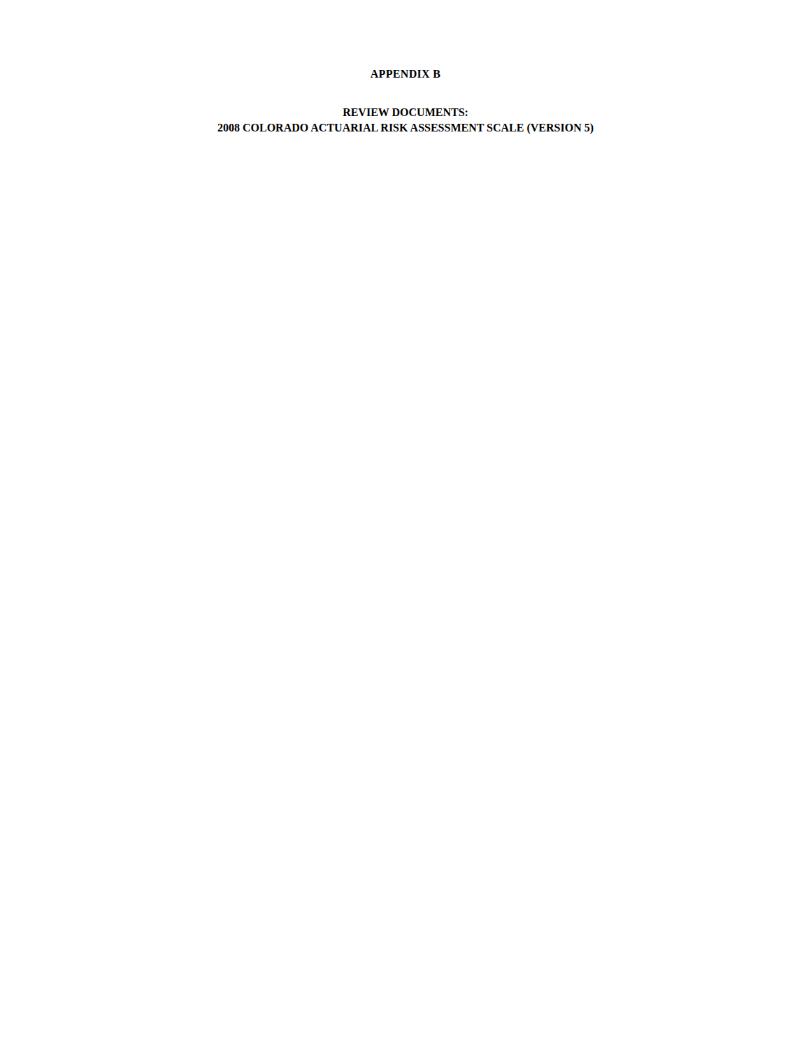APPENDIX B
REVIEW DOCUMENTS:
2008 COLORADO ACTUARIAL RISK ASSESSMENT SCALE (VERSION 5)